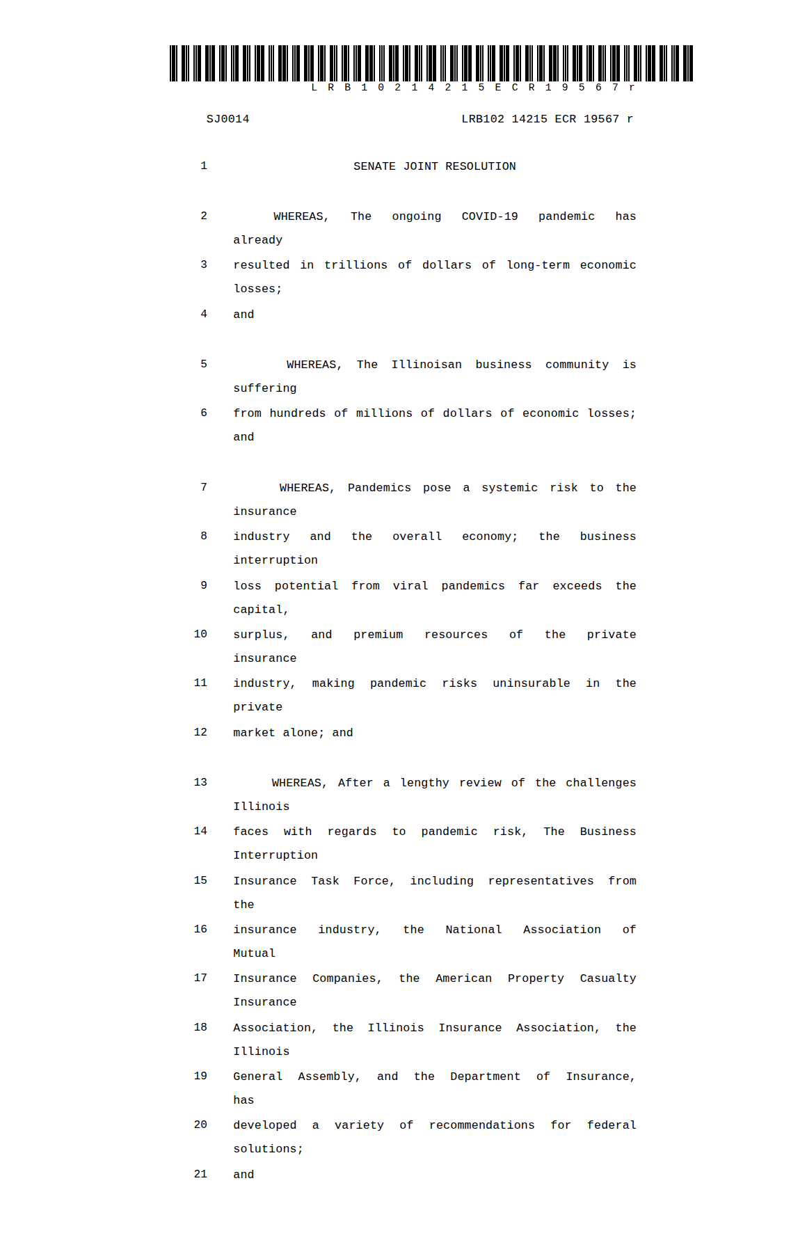L R B 1 0 2 1 4 2 1 5 E C R 1 9 5 6 7 r
SJ0014
LRB102 14215 ECR 19567 r
| 1 | SENATE JOINT RESOLUTION |
| 2 | WHEREAS, The ongoing COVID-19 pandemic has already |
| 3 | resulted in trillions of dollars of long-term economic losses; |
| 4 | and |
| 5 | WHEREAS, The Illinoisan business community is suffering |
| 6 | from hundreds of millions of dollars of economic losses; and |
| 7 | WHEREAS, Pandemics pose a systemic risk to the insurance |
| 8 | industry and the overall economy; the business interruption |
| 9 | loss potential from viral pandemics far exceeds the capital, |
| 10 | surplus, and premium resources of the private insurance |
| 11 | industry, making pandemic risks uninsurable in the private |
| 12 | market alone; and |
| 13 | WHEREAS, After a lengthy review of the challenges Illinois |
| 14 | faces with regards to pandemic risk, The Business Interruption |
| 15 | Insurance Task Force, including representatives from the |
| 16 | insurance industry, the National Association of Mutual |
| 17 | Insurance Companies, the American Property Casualty Insurance |
| 18 | Association, the Illinois Insurance Association, the Illinois |
| 19 | General Assembly, and the Department of Insurance, has |
| 20 | developed a variety of recommendations for federal solutions; |
| 21 | and |